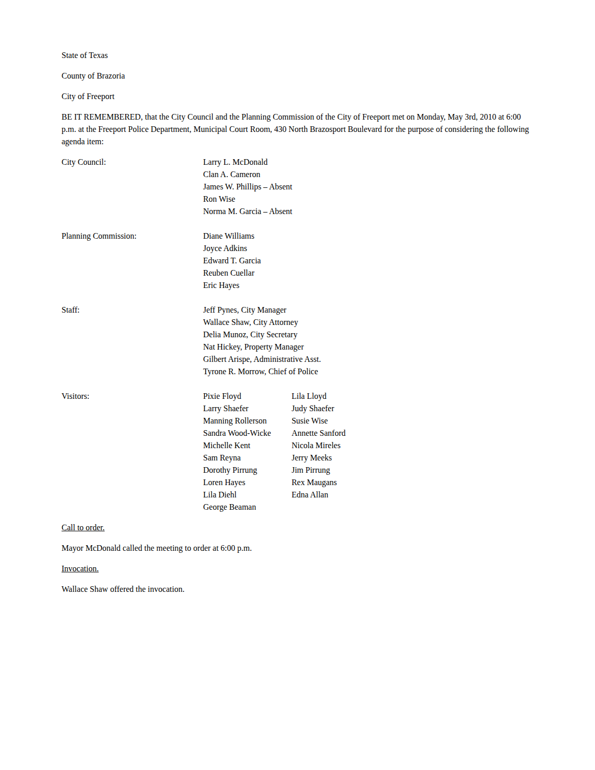State of Texas
County of Brazoria
City of Freeport
BE IT REMEMBERED, that the City Council and the Planning Commission of the City of Freeport met on Monday, May 3rd, 2010 at 6:00 p.m. at the Freeport Police Department, Municipal Court Room, 430 North Brazosport Boulevard for the purpose of considering the following agenda item:
| City Council: | Larry L. McDonald Clan A. Cameron James W. Phillips – Absent Ron Wise Norma M. Garcia – Absent |
| Planning Commission: | Diane Williams Joyce Adkins Edward T. Garcia Reuben Cuellar Eric Hayes |
| Staff: | Jeff Pynes, City Manager Wallace Shaw, City Attorney Delia Munoz, City Secretary Nat Hickey, Property Manager Gilbert Arispe, Administrative Asst. Tyrone R. Morrow, Chief of Police |
| Visitors: | / Pixie Floyd / Lila Lloyd / / Larry Shaefer / Judy Shaefer / / Manning Rollerson / Susie Wise / / Sandra Wood-Wicke / Annette Sanford / / Michelle Kent / Nicola Mireles / / Sam Reyna / Jerry Meeks / / Dorothy Pirrung / Jim Pirrung / / Loren Hayes / Rex Maugans / / Lila Diehl / Edna Allan / / George Beaman / / |
Call to order.
Mayor McDonald called the meeting to order at 6:00 p.m.
Invocation.
Wallace Shaw offered the invocation.